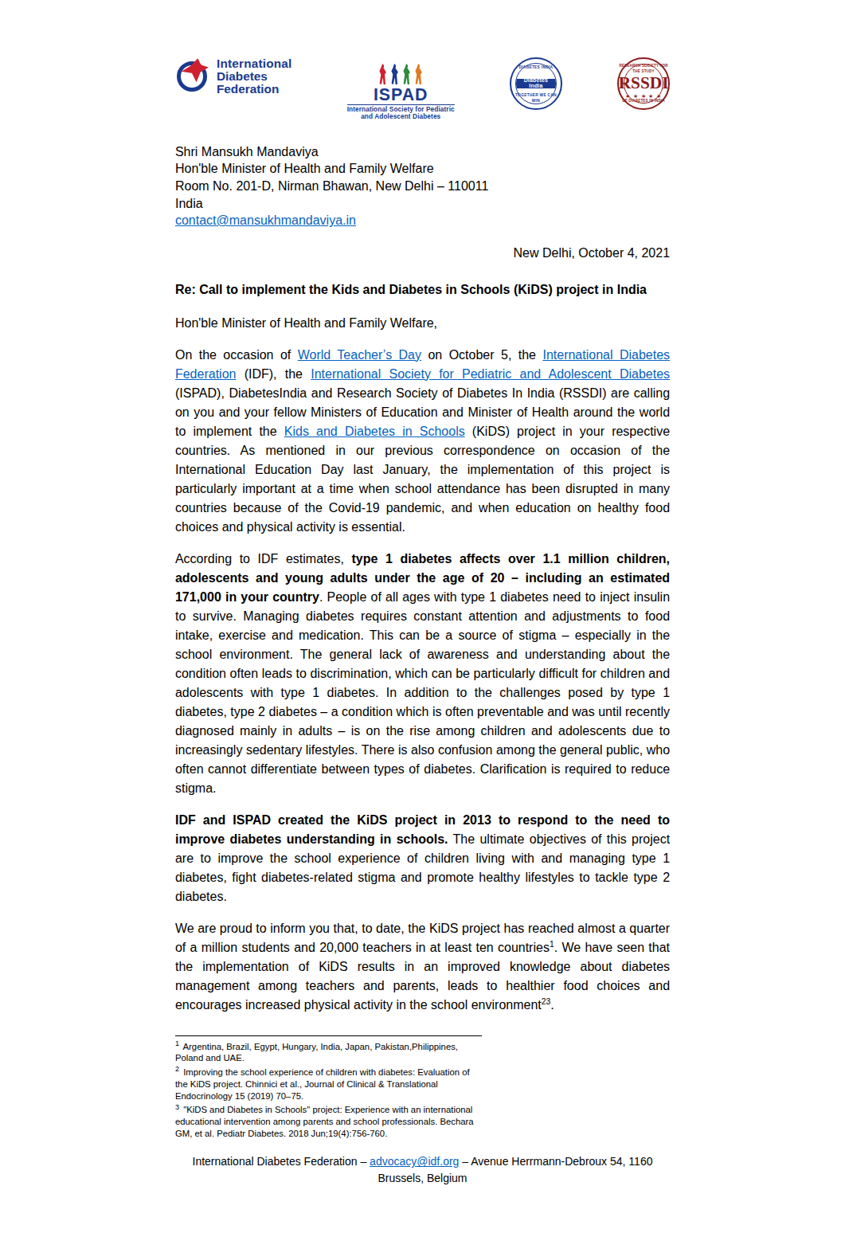International
Diabetes
Federation
ISPAD
International Society for Pediatric
and Adolescent Diabetes
DIABETES INDIA
Diabetes
India
TOGETHER WE CAN WIN
RESEARCH SOCIETY FOR THE STUDY
RSSDI
★ ★ ★ ★ ★
OF DIABETES IN INDIA
Shri Mansukh Mandaviya
Hon'ble Minister of Health and Family Welfare
Room No. 201-D, Nirman Bhawan, New Delhi – 110011
India
contact@mansukhmandaviya.in
New Delhi, October 4, 2021
Re: Call to implement the Kids and Diabetes in Schools (KiDS) project in India
Hon'ble Minister of Health and Family Welfare,
On the occasion of World Teacher’s Day on October 5, the International Diabetes Federation (IDF), the International Society for Pediatric and Adolescent Diabetes (ISPAD), DiabetesIndia and Research Society of Diabetes In India (RSSDI) are calling on you and your fellow Ministers of Education and Minister of Health around the world to implement the Kids and Diabetes in Schools (KiDS) project in your respective countries. As mentioned in our previous correspondence on occasion of the International Education Day last January, the implementation of this project is particularly important at a time when school attendance has been disrupted in many countries because of the Covid-19 pandemic, and when education on healthy food choices and physical activity is essential.
According to IDF estimates, type 1 diabetes affects over 1.1 million children, adolescents and young adults under the age of 20 – including an estimated 171,000 in your country. People of all ages with type 1 diabetes need to inject insulin to survive. Managing diabetes requires constant attention and adjustments to food intake, exercise and medication. This can be a source of stigma – especially in the school environment. The general lack of awareness and understanding about the condition often leads to discrimination, which can be particularly difficult for children and adolescents with type 1 diabetes. In addition to the challenges posed by type 1 diabetes, type 2 diabetes – a condition which is often preventable and was until recently diagnosed mainly in adults – is on the rise among children and adolescents due to increasingly sedentary lifestyles. There is also confusion among the general public, who often cannot differentiate between types of diabetes. Clarification is required to reduce stigma.
IDF and ISPAD created the KiDS project in 2013 to respond to the need to improve diabetes understanding in schools. The ultimate objectives of this project are to improve the school experience of children living with and managing type 1 diabetes, fight diabetes-related stigma and promote healthy lifestyles to tackle type 2 diabetes.
We are proud to inform you that, to date, the KiDS project has reached almost a quarter of a million students and 20,000 teachers in at least ten countries1. We have seen that the implementation of KiDS results in an improved knowledge about diabetes management among teachers and parents, leads to healthier food choices and encourages increased physical activity in the school environment23.
1 Argentina, Brazil, Egypt, Hungary, India, Japan, Pakistan,Philippines, Poland and UAE.
2 Improving the school experience of children with diabetes: Evaluation of the KiDS project. Chinnici et al., Journal of Clinical & Translational Endocrinology 15 (2019) 70–75.
3 "KiDS and Diabetes in Schools" project: Experience with an international educational intervention among parents and school professionals. Bechara GM, et al. Pediatr Diabetes. 2018 Jun;19(4):756-760.
International Diabetes Federation – advocacy@idf.org – Avenue Herrmann-Debroux 54, 1160 Brussels, Belgium